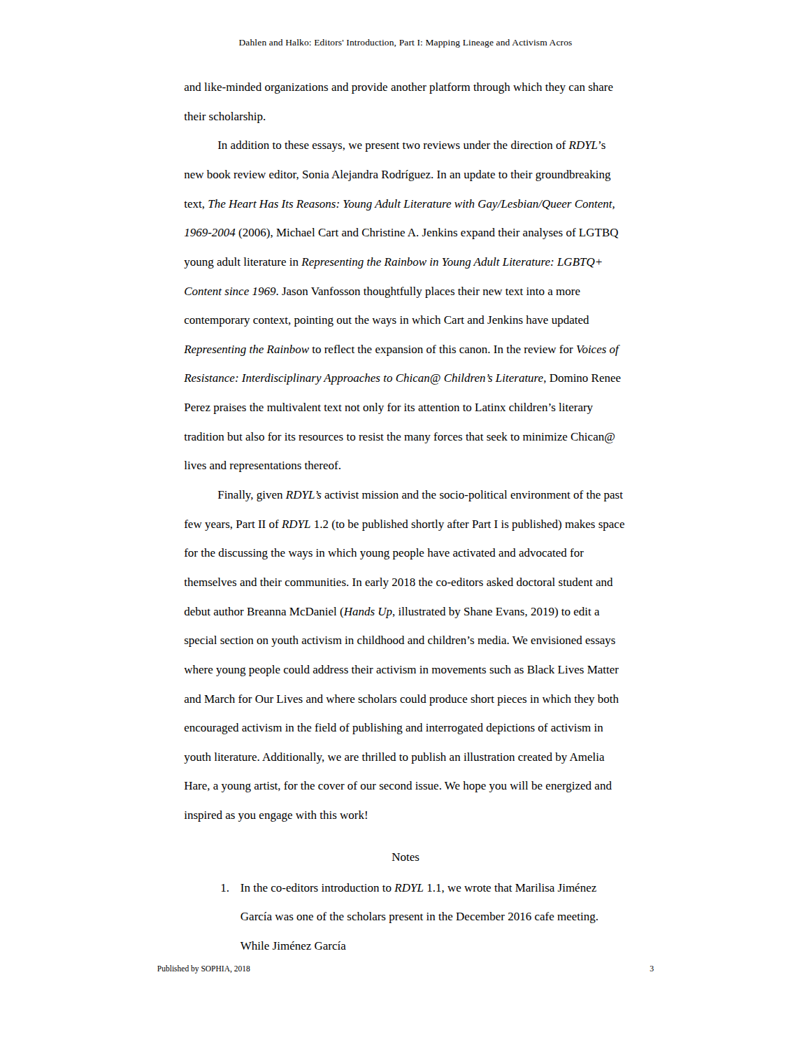Dahlen and Halko: Editors' Introduction, Part I: Mapping Lineage and Activism Acros
and like-minded organizations and provide another platform through which they can share their scholarship.
In addition to these essays, we present two reviews under the direction of RDYL’s new book review editor, Sonia Alejandra Rodríguez. In an update to their groundbreaking text, The Heart Has Its Reasons: Young Adult Literature with Gay/Lesbian/Queer Content, 1969-2004 (2006), Michael Cart and Christine A. Jenkins expand their analyses of LGTBQ young adult literature in Representing the Rainbow in Young Adult Literature: LGBTQ+ Content since 1969. Jason Vanfosson thoughtfully places their new text into a more contemporary context, pointing out the ways in which Cart and Jenkins have updated Representing the Rainbow to reflect the expansion of this canon. In the review for Voices of Resistance: Interdisciplinary Approaches to Chican@ Children’s Literature, Domino Renee Perez praises the multivalent text not only for its attention to Latinx children’s literary tradition but also for its resources to resist the many forces that seek to minimize Chican@ lives and representations thereof.
Finally, given RDYL’s activist mission and the socio-political environment of the past few years, Part II of RDYL 1.2 (to be published shortly after Part I is published) makes space for the discussing the ways in which young people have activated and advocated for themselves and their communities. In early 2018 the co-editors asked doctoral student and debut author Breanna McDaniel (Hands Up, illustrated by Shane Evans, 2019) to edit a special section on youth activism in childhood and children’s media. We envisioned essays where young people could address their activism in movements such as Black Lives Matter and March for Our Lives and where scholars could produce short pieces in which they both encouraged activism in the field of publishing and interrogated depictions of activism in youth literature. Additionally, we are thrilled to publish an illustration created by Amelia Hare, a young artist, for the cover of our second issue. We hope you will be energized and inspired as you engage with this work!
Notes
In the co-editors introduction to RDYL 1.1, we wrote that Marilisa Jiménez García was one of the scholars present in the December 2016 cafe meeting. While Jiménez García
Published by SOPHIA, 2018 3